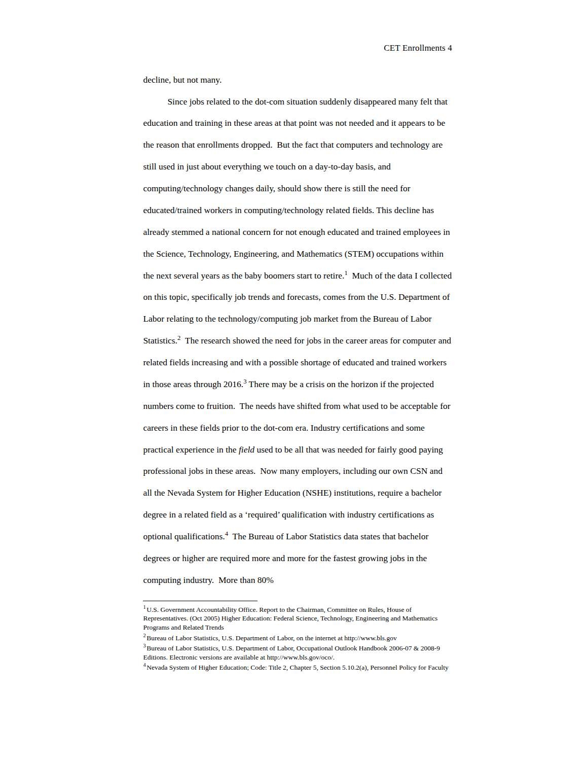CET Enrollments 4
decline, but not many.
Since jobs related to the dot-com situation suddenly disappeared many felt that education and training in these areas at that point was not needed and it appears to be the reason that enrollments dropped. But the fact that computers and technology are still used in just about everything we touch on a day-to-day basis, and computing/technology changes daily, should show there is still the need for educated/trained workers in computing/technology related fields. This decline has already stemmed a national concern for not enough educated and trained employees in the Science, Technology, Engineering, and Mathematics (STEM) occupations within the next several years as the baby boomers start to retire.1 Much of the data I collected on this topic, specifically job trends and forecasts, comes from the U.S. Department of Labor relating to the technology/computing job market from the Bureau of Labor Statistics.2 The research showed the need for jobs in the career areas for computer and related fields increasing and with a possible shortage of educated and trained workers in those areas through 2016.3 There may be a crisis on the horizon if the projected numbers come to fruition. The needs have shifted from what used to be acceptable for careers in these fields prior to the dot-com era. Industry certifications and some practical experience in the field used to be all that was needed for fairly good paying professional jobs in these areas. Now many employers, including our own CSN and all the Nevada System for Higher Education (NSHE) institutions, require a bachelor degree in a related field as a ‘required’ qualification with industry certifications as optional qualifications.4 The Bureau of Labor Statistics data states that bachelor degrees or higher are required more and more for the fastest growing jobs in the computing industry. More than 80%
1 U.S. Government Accountability Office. Report to the Chairman, Committee on Rules, House of Representatives. (Oct 2005) Higher Education: Federal Science, Technology, Engineering and Mathematics Programs and Related Trends
2 Bureau of Labor Statistics, U.S. Department of Labor, on the internet at http://www.bls.gov
3 Bureau of Labor Statistics, U.S. Department of Labor, Occupational Outlook Handbook 2006-07 & 2008-9 Editions. Electronic versions are available at http://www.bls.gov/oco/.
4 Nevada System of Higher Education; Code: Title 2, Chapter 5, Section 5.10.2(a), Personnel Policy for Faculty